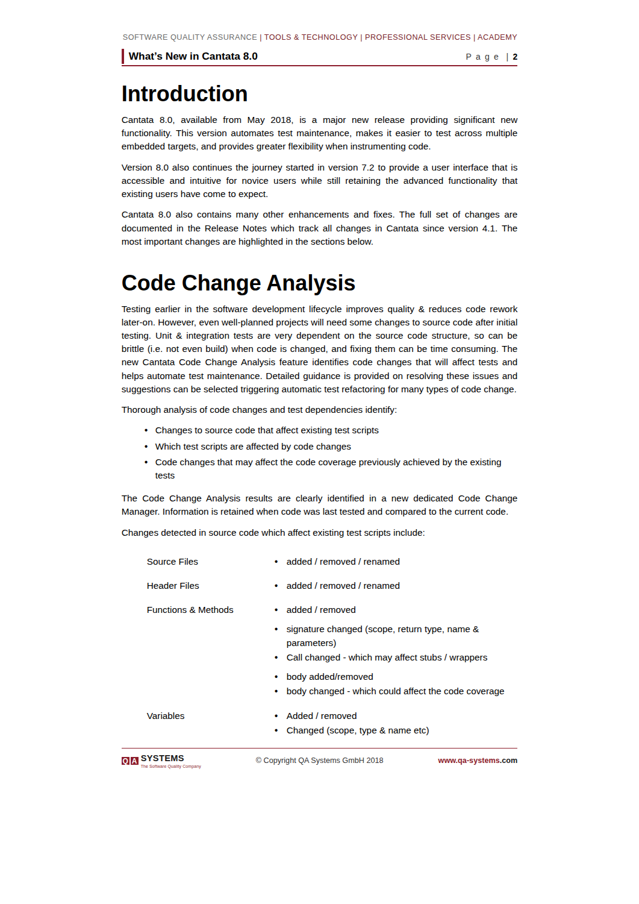SOFTWARE QUALITY ASSURANCE | TOOLS & TECHNOLOGY | PROFESSIONAL SERVICES | ACADEMY
What’s New in Cantata 8.0 P a g e | 2
Introduction
Cantata 8.0, available from May 2018, is a major new release providing significant new functionality. This version automates test maintenance, makes it easier to test across multiple embedded targets, and provides greater flexibility when instrumenting code.
Version 8.0 also continues the journey started in version 7.2 to provide a user interface that is accessible and intuitive for novice users while still retaining the advanced functionality that existing users have come to expect.
Cantata 8.0 also contains many other enhancements and fixes. The full set of changes are documented in the Release Notes which track all changes in Cantata since version 4.1. The most important changes are highlighted in the sections below.
Code Change Analysis
Testing earlier in the software development lifecycle improves quality & reduces code rework later-on. However, even well-planned projects will need some changes to source code after initial testing. Unit & integration tests are very dependent on the source code structure, so can be brittle (i.e. not even build) when code is changed, and fixing them can be time consuming. The new Cantata Code Change Analysis feature identifies code changes that will affect tests and helps automate test maintenance. Detailed guidance is provided on resolving these issues and suggestions can be selected triggering automatic test refactoring for many types of code change.
Thorough analysis of code changes and test dependencies identify:
Changes to source code that affect existing test scripts
Which test scripts are affected by code changes
Code changes that may affect the code coverage previously achieved by the existing tests
The Code Change Analysis results are clearly identified in a new dedicated Code Change Manager. Information is retained when code was last tested and compared to the current code.
Changes detected in source code which affect existing test scripts include:
| Source Files | added / removed / renamed |
| Header Files | added / removed / renamed |
| Functions & Methods | added / removed signature changed (scope, return type, name & parameters) Call changed - which may affect stubs / wrappers body added/removed body changed - which could affect the code coverage |
| Variables | Added / removed Changed (scope, type & name etc) |
QA SYSTEMS The Software Quality Company © Copyright QA Systems GmbH 2018 www.qa-systems.com